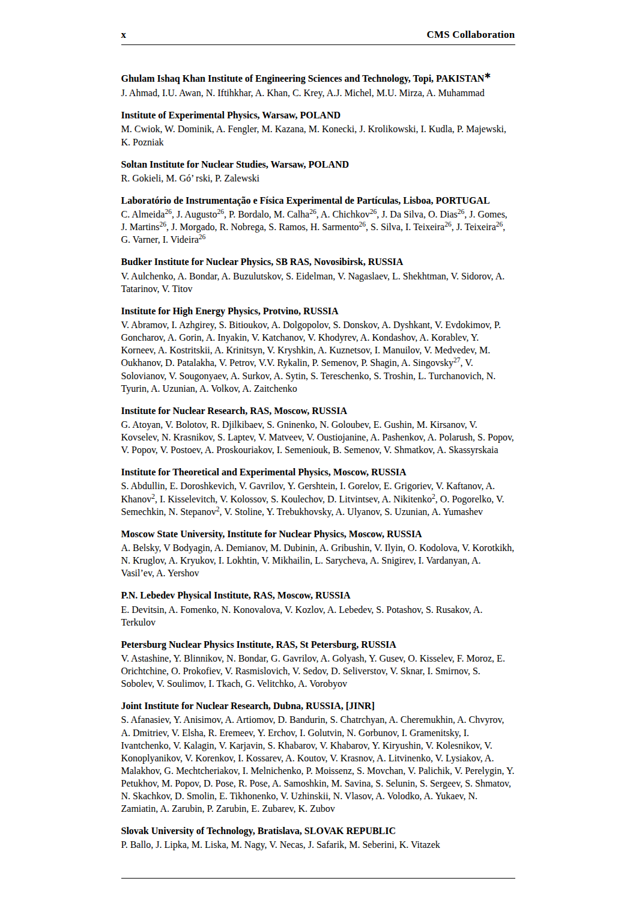x CMS Collaboration
Ghulam Ishaq Khan Institute of Engineering Sciences and Technology, Topi, PAKISTAN∗
J. Ahmad, I.U. Awan, N. Iftihkhar, A. Khan, C. Krey, A.J. Michel, M.U. Mirza, A. Muhammad
Institute of Experimental Physics, Warsaw, POLAND
M. Cwiok, W. Dominik, A. Fengler, M. Kazana, M. Konecki, J. Krolikowski, I. Kudla, P. Majewski, K. Pozniak
Soltan Institute for Nuclear Studies, Warsaw, POLAND
R. Gokieli, M. Gó’ rski, P. Zalewski
Laboratório de Instrumentação e Física Experimental de Partículas, Lisboa, PORTUGAL
C. Almeida26, J. Augusto26, P. Bordalo, M. Calha26, A. Chichkov26, J. Da Silva, O. Dias26, J. Gomes, J. Martins26, J. Morgado, R. Nobrega, S. Ramos, H. Sarmento26, S. Silva, I. Teixeira26, J. Teixeira26, G. Varner, I. Videira26
Budker Institute for Nuclear Physics, SB RAS, Novosibirsk, RUSSIA
V. Aulchenko, A. Bondar, A. Buzulutskov, S. Eidelman, V. Nagaslaev, L. Shekhtman, V. Sidorov, A. Tatarinov, V. Titov
Institute for High Energy Physics, Protvino, RUSSIA
V. Abramov, I. Azhgirey, S. Bitioukov, A. Dolgopolov, S. Donskov, A. Dyshkant, V. Evdokimov, P. Goncharov, A. Gorin, A. Inyakin, V. Katchanov, V. Khodyrev, A. Kondashov, A. Korablev, Y. Korneev, A. Kostritskii, A. Krinitsyn, V. Kryshkin, A. Kuznetsov, I. Manuilov, V. Medvedev, M. Oukhanov, D. Patalakha, V. Petrov, V.V. Rykalin, P. Semenov, P. Shagin, A. Singovsky27, V. Solovianov, V. Sougonyaev, A. Surkov, A. Sytin, S. Tereschenko, S. Troshin, L. Turchanovich, N. Tyurin, A. Uzunian, A. Volkov, A. Zaitchenko
Institute for Nuclear Research, RAS, Moscow, RUSSIA
G. Atoyan, V. Bolotov, R. Djilkibaev, S. Gninenko, N. Goloubev, E. Gushin, M. Kirsanov, V. Kovselev, N. Krasnikov, S. Laptev, V. Matveev, V. Oustiojanine, A. Pashenkov, A. Polarush, S. Popov, V. Popov, V. Postoev, A. Proskouriakov, I. Semeniouk, B. Semenov, V. Shmatkov, A. Skassyrskaia
Institute for Theoretical and Experimental Physics, Moscow, RUSSIA
S. Abdullin, E. Doroshkevich, V. Gavrilov, Y. Gershtein, I. Gorelov, E. Grigoriev, V. Kaftanov, A. Khanov2, I. Kisselevitch, V. Kolossov, S. Koulechov, D. Litvintsev, A. Nikitenko2, O. Pogorelko, V. Semechkin, N. Stepanov2, V. Stoline, Y. Trebukhovsky, A. Ulyanov, S. Uzunian, A. Yumashev
Moscow State University, Institute for Nuclear Physics, Moscow, RUSSIA
A. Belsky, V Bodyagin, A. Demianov, M. Dubinin, A. Gribushin, V. Ilyin, O. Kodolova, V. Korotkikh, N. Kruglov, A. Kryukov, I. Lokhtin, V. Mikhailin, L. Sarycheva, A. Snigirev, I. Vardanyan, A. Vasil’ev, A. Yershov
P.N. Lebedev Physical Institute, RAS, Moscow, RUSSIA
E. Devitsin, A. Fomenko, N. Konovalova, V. Kozlov, A. Lebedev, S. Potashov, S. Rusakov, A. Terkulov
Petersburg Nuclear Physics Institute, RAS, St Petersburg, RUSSIA
V. Astashine, Y. Blinnikov, N. Bondar, G. Gavrilov, A. Golyash, Y. Gusev, O. Kisselev, F. Moroz, E. Orichtchine, O. Prokofiev, V. Rasmislovich, V. Sedov, D. Seliverstov, V. Sknar, I. Smirnov, S. Sobolev, V. Soulimov, I. Tkach, G. Velitchko, A. Vorobyov
Joint Institute for Nuclear Research, Dubna, RUSSIA, [JINR]
S. Afanasiev, Y. Anisimov, A. Artiomov, D. Bandurin, S. Chatrchyan, A. Cheremukhin, A. Chvyrov, A. Dmitriev, V. Elsha, R. Eremeev, Y. Erchov, I. Golutvin, N. Gorbunov, I. Gramenitsky, I. Ivantchenko, V. Kalagin, V. Karjavin, S. Khabarov, V. Khabarov, Y. Kiryushin, V. Kolesnikov, V. Konoplyanikov, V. Korenkov, I. Kossarev, A. Koutov, V. Krasnov, A. Litvinenko, V. Lysiakov, A. Malakhov, G. Mechtcheriakov, I. Melnichenko, P. Moissenz, S. Movchan, V. Palichik, V. Perelygin, Y. Petukhov, M. Popov, D. Pose, R. Pose, A. Samoshkin, M. Savina, S. Selunin, S. Sergeev, S. Shmatov, N. Skachkov, D. Smolin, E. Tikhonenko, V. Uzhinskii, N. Vlasov, A. Volodko, A. Yukaev, N. Zamiatin, A. Zarubin, P. Zarubin, E. Zubarev, K. Zubov
Slovak University of Technology, Bratislava, SLOVAK REPUBLIC
P. Ballo, J. Lipka, M. Liska, M. Nagy, V. Necas, J. Safarik, M. Seberini, K. Vitazek